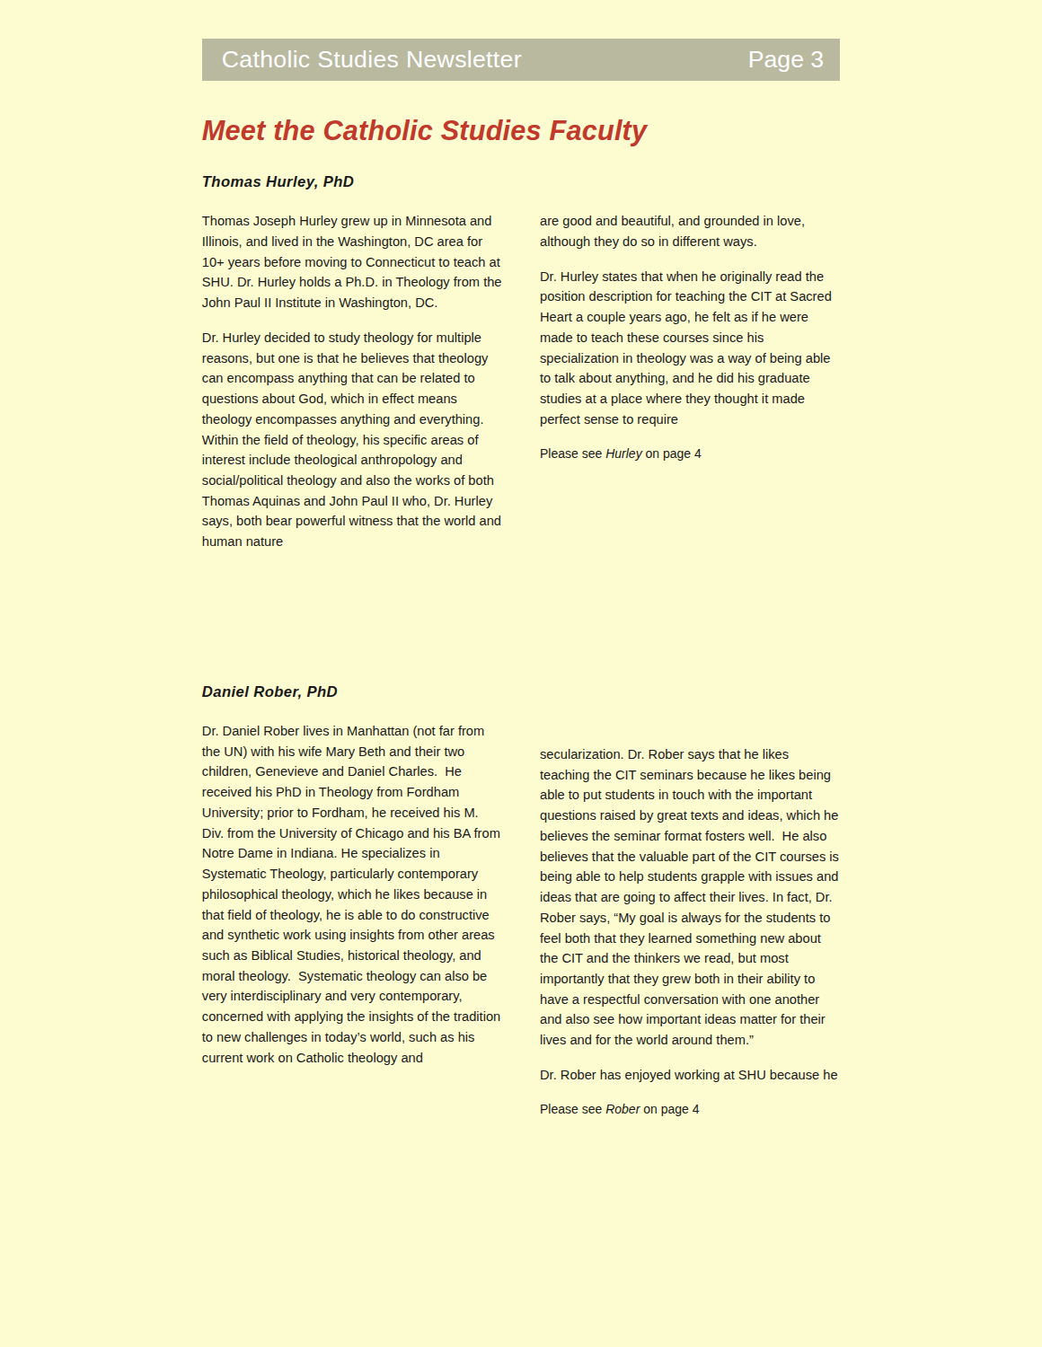Catholic Studies Newsletter Page 3
Meet the Catholic Studies Faculty
Thomas Hurley, PhD
Thomas Joseph Hurley grew up in Minnesota and Illinois, and lived in the Washington, DC area for 10+ years before moving to Connecticut to teach at SHU. Dr. Hurley holds a Ph.D. in Theology from the John Paul II Institute in Washington, DC.
Dr. Hurley decided to study theology for multiple reasons, but one is that he believes that theology can encompass anything that can be related to questions about God, which in effect means theology encompasses anything and everything. Within the field of theology, his specific areas of interest include theological anthropology and social/political theology and also the works of both Thomas Aquinas and John Paul II who, Dr. Hurley says, both bear powerful witness that the world and human nature
are good and beautiful, and grounded in love, although they do so in different ways.
Dr. Hurley states that when he originally read the position description for teaching the CIT at Sacred Heart a couple years ago, he felt as if he were made to teach these courses since his specialization in theology was a way of being able to talk about anything, and he did his graduate studies at a place where they thought it made perfect sense to require
Please see Hurley on page 4
Daniel Rober, PhD
Dr. Daniel Rober lives in Manhattan (not far from the UN) with his wife Mary Beth and their two children, Genevieve and Daniel Charles. He received his PhD in Theology from Fordham University; prior to Fordham, he received his M. Div. from the University of Chicago and his BA from Notre Dame in Indiana. He specializes in Systematic Theology, particularly contemporary philosophical theology, which he likes because in that field of theology, he is able to do constructive and synthetic work using insights from other areas such as Biblical Studies, historical theology, and moral theology. Systematic theology can also be very interdisciplinary and very contemporary, concerned with applying the insights of the tradition to new challenges in today’s world, such as his current work on Catholic theology and
secularization. Dr. Rober says that he likes teaching the CIT seminars because he likes being able to put students in touch with the important questions raised by great texts and ideas, which he believes the seminar format fosters well. He also believes that the valuable part of the CIT courses is being able to help students grapple with issues and ideas that are going to affect their lives. In fact, Dr. Rober says, “My goal is always for the students to feel both that they learned something new about the CIT and the thinkers we read, but most importantly that they grew both in their ability to have a respectful conversation with one another and also see how important ideas matter for their lives and for the world around them.”
Dr. Rober has enjoyed working at SHU because he
Please see Rober on page 4